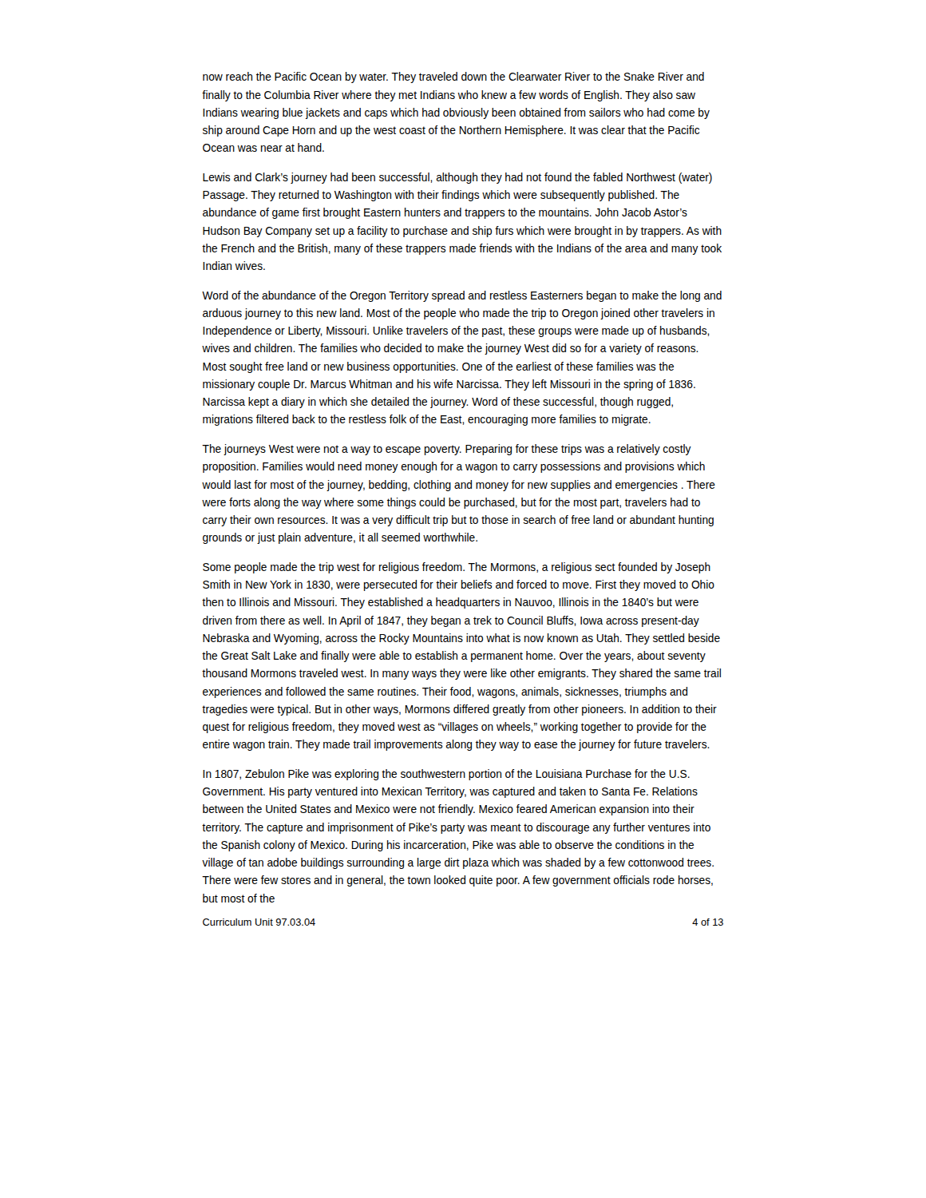now reach the Pacific Ocean by water. They traveled down the Clearwater River to the Snake River and finally to the Columbia River where they met Indians who knew a few words of English. They also saw Indians wearing blue jackets and caps which had obviously been obtained from sailors who had come by ship around Cape Horn and up the west coast of the Northern Hemisphere. It was clear that the Pacific Ocean was near at hand.
Lewis and Clark’s journey had been successful, although they had not found the fabled Northwest (water) Passage. They returned to Washington with their findings which were subsequently published. The abundance of game first brought Eastern hunters and trappers to the mountains. John Jacob Astor’s Hudson Bay Company set up a facility to purchase and ship furs which were brought in by trappers. As with the French and the British, many of these trappers made friends with the Indians of the area and many took Indian wives.
Word of the abundance of the Oregon Territory spread and restless Easterners began to make the long and arduous journey to this new land. Most of the people who made the trip to Oregon joined other travelers in Independence or Liberty, Missouri. Unlike travelers of the past, these groups were made up of husbands, wives and children. The families who decided to make the journey West did so for a variety of reasons. Most sought free land or new business opportunities. One of the earliest of these families was the missionary couple Dr. Marcus Whitman and his wife Narcissa. They left Missouri in the spring of 1836. Narcissa kept a diary in which she detailed the journey. Word of these successful, though rugged, migrations filtered back to the restless folk of the East, encouraging more families to migrate.
The journeys West were not a way to escape poverty. Preparing for these trips was a relatively costly proposition. Families would need money enough for a wagon to carry possessions and provisions which would last for most of the journey, bedding, clothing and money for new supplies and emergencies . There were forts along the way where some things could be purchased, but for the most part, travelers had to carry their own resources. It was a very difficult trip but to those in search of free land or abundant hunting grounds or just plain adventure, it all seemed worthwhile.
Some people made the trip west for religious freedom. The Mormons, a religious sect founded by Joseph Smith in New York in 1830, were persecuted for their beliefs and forced to move. First they moved to Ohio then to Illinois and Missouri. They established a headquarters in Nauvoo, Illinois in the 1840’s but were driven from there as well. In April of 1847, they began a trek to Council Bluffs, Iowa across present-day Nebraska and Wyoming, across the Rocky Mountains into what is now known as Utah. They settled beside the Great Salt Lake and finally were able to establish a permanent home. Over the years, about seventy thousand Mormons traveled west. In many ways they were like other emigrants. They shared the same trail experiences and followed the same routines. Their food, wagons, animals, sicknesses, triumphs and tragedies were typical. But in other ways, Mormons differed greatly from other pioneers. In addition to their quest for religious freedom, they moved west as “villages on wheels,” working together to provide for the entire wagon train. They made trail improvements along they way to ease the journey for future travelers.
In 1807, Zebulon Pike was exploring the southwestern portion of the Louisiana Purchase for the U.S. Government. His party ventured into Mexican Territory, was captured and taken to Santa Fe. Relations between the United States and Mexico were not friendly. Mexico feared American expansion into their territory. The capture and imprisonment of Pike’s party was meant to discourage any further ventures into the Spanish colony of Mexico. During his incarceration, Pike was able to observe the conditions in the village of tan adobe buildings surrounding a large dirt plaza which was shaded by a few cottonwood trees. There were few stores and in general, the town looked quite poor. A few government officials rode horses, but most of the
Curriculum Unit 97.03.04 4 of 13